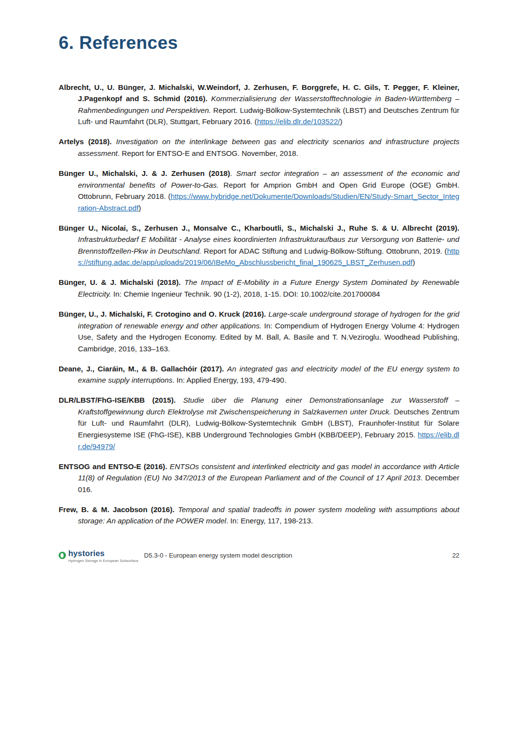6. References
Albrecht, U., U. Bünger, J. Michalski, W.Weindorf, J. Zerhusen, F. Borggrefe, H. C. Gils, T. Pegger, F. Kleiner, J.Pagenkopf and S. Schmid (2016). Kommerzialisierung der Wasserstofftechnologie in Baden-Württemberg – Rahmenbedingungen und Perspektiven. Report. Ludwig-Bölkow-Systemtechnik (LBST) and Deutsches Zentrum für Luft- und Raumfahrt (DLR), Stuttgart, February 2016. (https://elib.dlr.de/103522/)
Artelys (2018). Investigation on the interlinkage between gas and electricity scenarios and infrastructure projects assessment. Report for ENTSO-E and ENTSOG. November, 2018.
Bünger U., Michalski, J. & J. Zerhusen (2018). Smart sector integration – an assessment of the economic and environmental benefits of Power-to-Gas. Report for Amprion GmbH and Open Grid Europe (OGE) GmbH. Ottobrunn, February 2018. (https://www.hybridge.net/Dokumente/Downloads/Studien/EN/Study-Smart_Sector_Integration-Abstract.pdf)
Bünger U., Nicolai, S., Zerhusen J., Monsalve C., Kharboutli, S., Michalski J., Ruhe S. & U. Albrecht (2019). Infrastrukturbedarf E Mobilität - Analyse eines koordinierten Infrastrukturaufbaus zur Versorgung von Batterie- und Brennstoffzellen-Pkw in Deutschland. Report for ADAC Stiftung and Ludwig-Bölkow-Stiftung. Ottobrunn, 2019. (https://stiftung.adac.de/app/uploads/2019/06/IBeMo_Abschlussbericht_final_190625_LBST_Zerhusen.pdf)
Bünger, U. & J. Michalski (2018). The Impact of E-Mobility in a Future Energy System Dominated by Renewable Electricity. In: Chemie Ingenieur Technik. 90 (1-2), 2018, 1-15. DOI: 10.1002/cite.201700084
Bünger, U., J. Michalski, F. Crotogino and O. Kruck (2016). Large-scale underground storage of hydrogen for the grid integration of renewable energy and other applications. In: Compendium of Hydrogen Energy Volume 4: Hydrogen Use, Safety and the Hydrogen Economy. Edited by M. Ball, A. Basile and T. N.Veziroglu. Woodhead Publishing, Cambridge, 2016, 133–163.
Deane, J., Ciaráin, M., & B. Gallachóir (2017). An integrated gas and electricity model of the EU energy system to examine supply interruptions. In: Applied Energy, 193, 479-490.
DLR/LBST/FhG-ISE/KBB (2015). Studie über die Planung einer Demonstrationsanlage zur Wasserstoff – Kraftstoffgewinnung durch Elektrolyse mit Zwischenspeicherung in Salzkavernen unter Druck. Deutsches Zentrum für Luft- und Raumfahrt (DLR), Ludwig-Bölkow-Systemtechnik GmbH (LBST), Fraunhofer-Institut für Solare Energiesysteme ISE (FhG-ISE), KBB Underground Technologies GmbH (KBB/DEEP), February 2015. https://elib.dlr.de/94979/
ENTSOG and ENTSO-E (2016). ENTSOs consistent and interlinked electricity and gas model in accordance with Article 11(8) of Regulation (EU) No 347/2013 of the European Parliament and of the Council of 17 April 2013. December 016.
Frew, B. & M. Jacobson (2016). Temporal and spatial tradeoffs in power system modeling with assumptions about storage: An application of the POWER model. In: Energy, 117, 198-213.
hystories Hydrogen Storage in European Subsurface D5.3-0 - European energy system model description 22